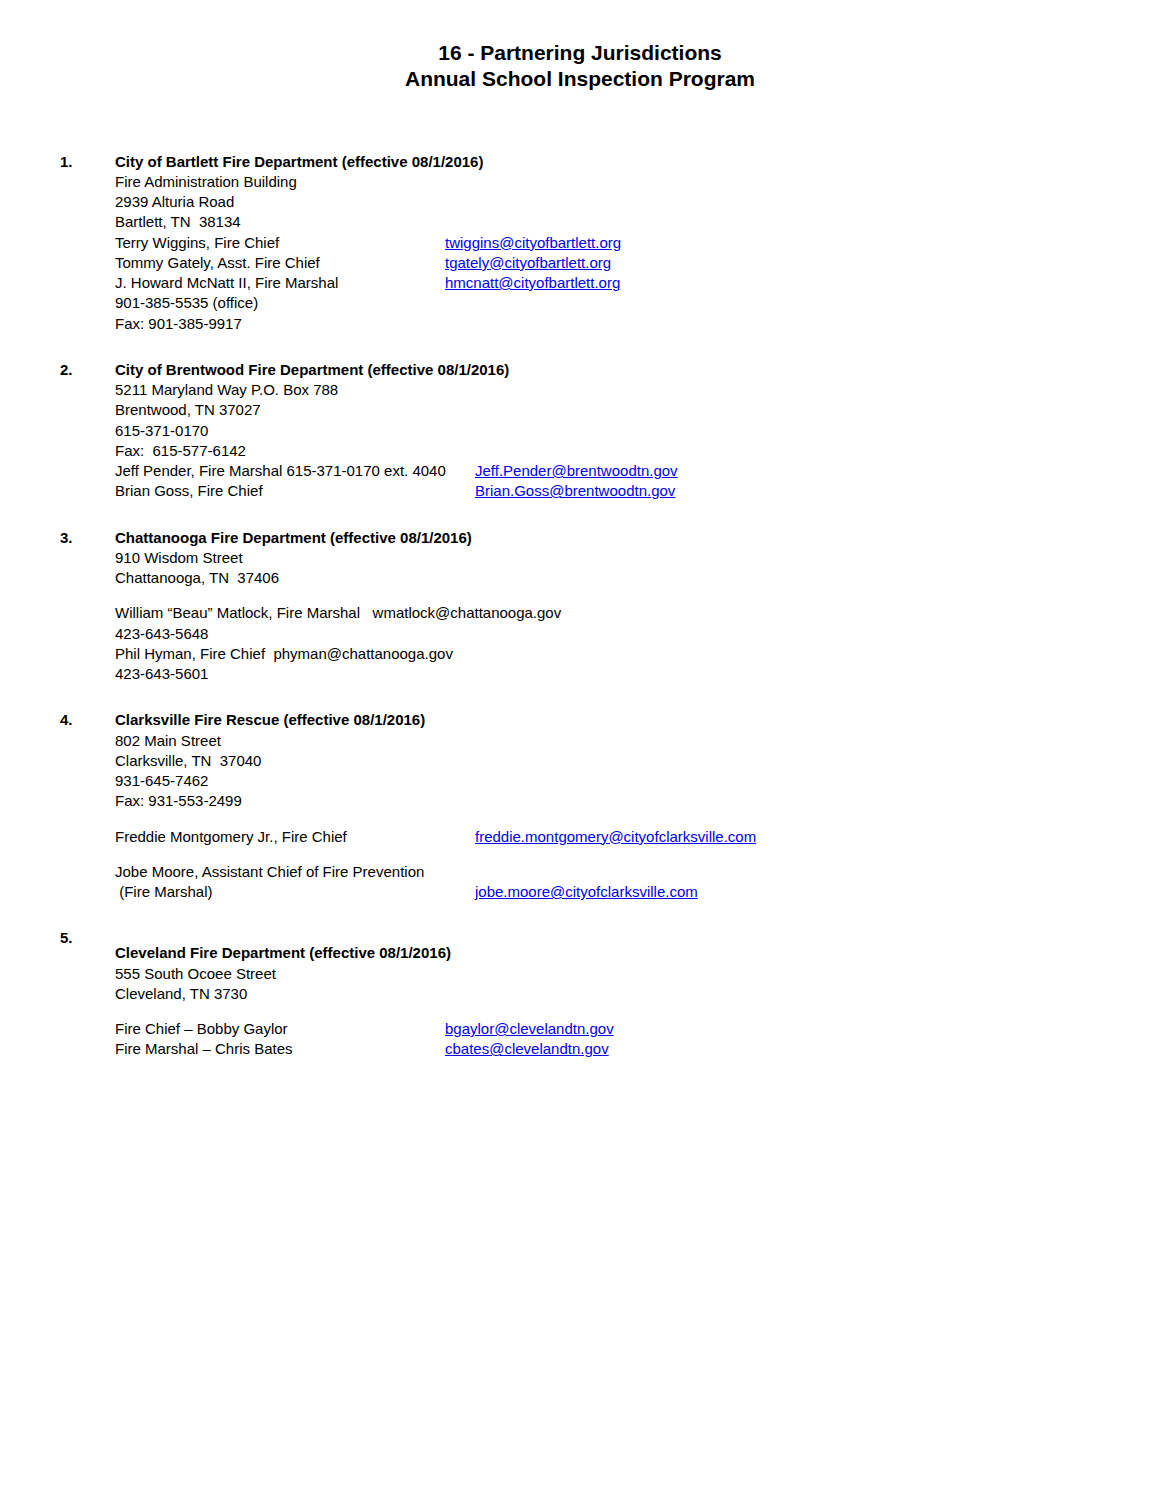16 - Partnering Jurisdictions
Annual School Inspection Program
City of Bartlett Fire Department (effective 08/1/2016)
Fire Administration Building
2939 Alturia Road
Bartlett, TN 38134
Terry Wiggins, Fire Chief twiggins@cityofbartlett.org
Tommy Gately, Asst. Fire Chief tgately@cityofbartlett.org
J. Howard McNatt II, Fire Marshal hmcnatt@cityofbartlett.org
901-385-5535 (office)
Fax: 901-385-9917
City of Brentwood Fire Department (effective 08/1/2016)
5211 Maryland Way P.O. Box 788
Brentwood, TN 37027
615-371-0170
Fax: 615-577-6142
Jeff Pender, Fire Marshal 615-371-0170 ext. 4040 Jeff.Pender@brentwoodtn.gov
Brian Goss, Fire Chief Brian.Goss@brentwoodtn.gov
Chattanooga Fire Department (effective 08/1/2016)
910 Wisdom Street
Chattanooga, TN 37406
William “Beau” Matlock, Fire Marshal wmatlock@chattanooga.gov
423-643-5648
Phil Hyman, Fire Chief phyman@chattanooga.gov
423-643-5601
Clarksville Fire Rescue (effective 08/1/2016)
802 Main Street
Clarksville, TN 37040
931-645-7462
Fax: 931-553-2499
Freddie Montgomery Jr., Fire Chief freddie.montgomery@cityofclarksville.com
Jobe Moore, Assistant Chief of Fire Prevention
(Fire Marshal) jobe.moore@cityofclarksville.com
Cleveland Fire Department (effective 08/1/2016)
555 South Ocoee Street
Cleveland, TN 3730
Fire Chief – Bobby Gaylor bgaylor@clevelandtn.gov
Fire Marshal – Chris Bates cbates@clevelandtn.gov